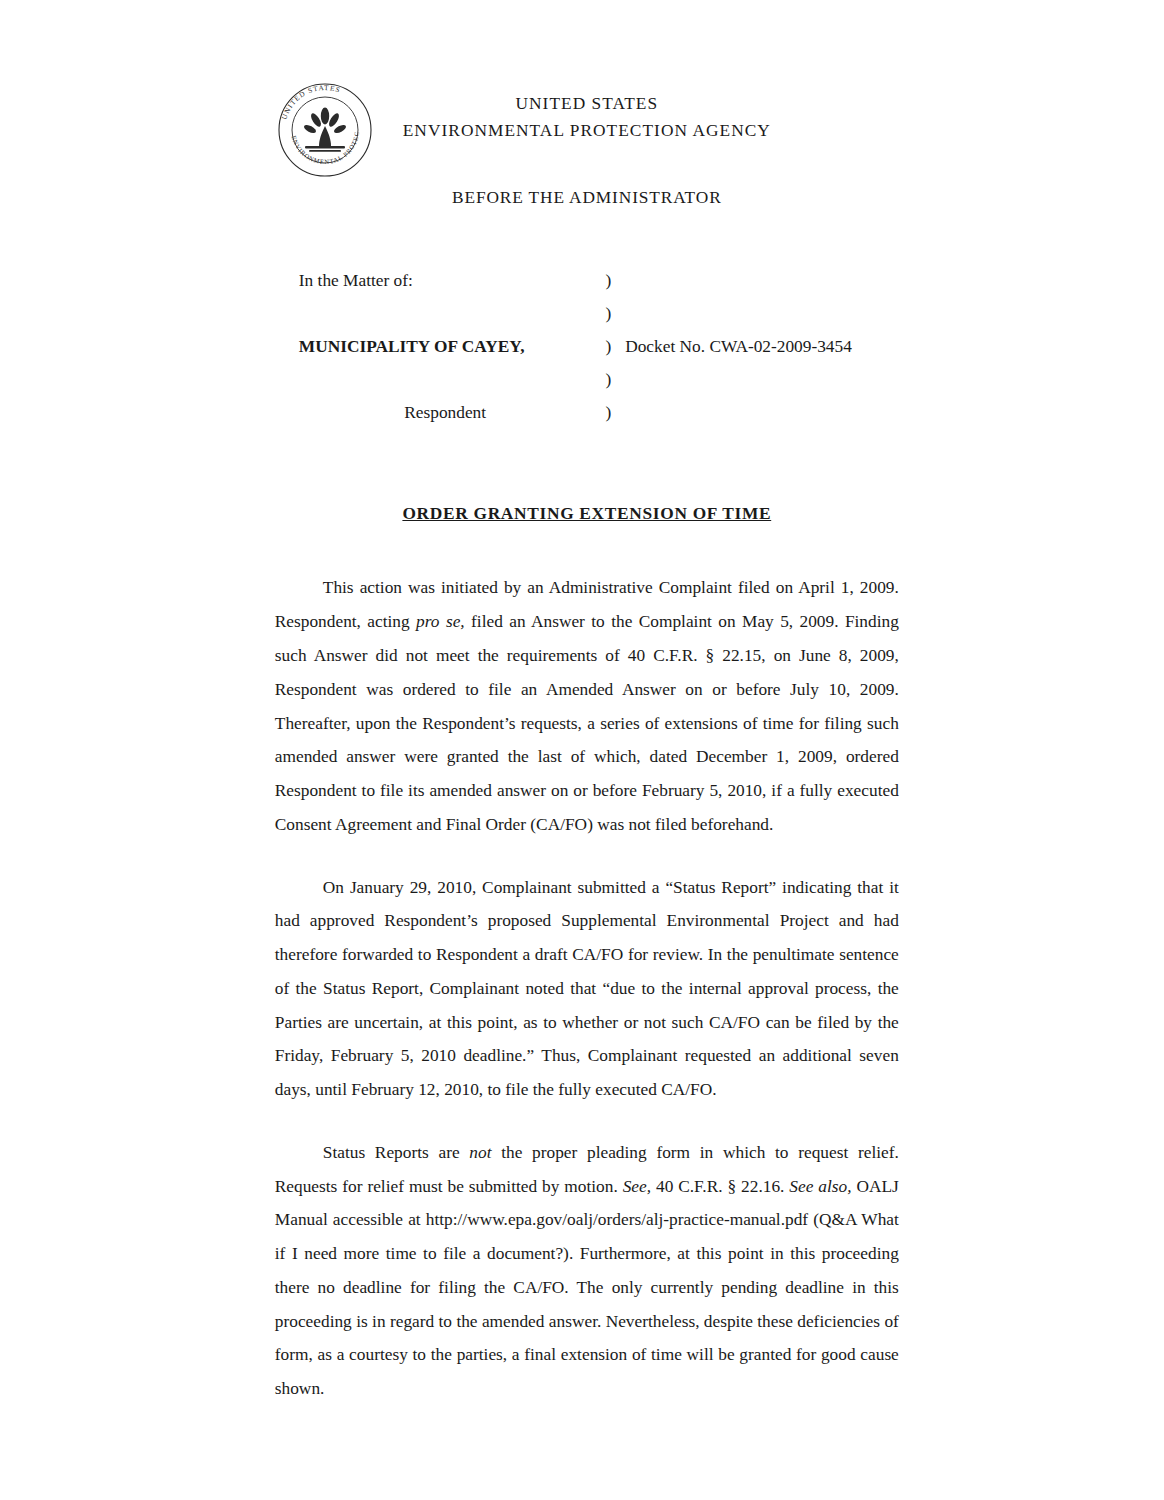UNITED STATES ENVIRONMENTAL PROTECTION AGENCY
UNITED STATES
ENVIRONMENTAL PROTECTION AGENCY
BEFORE THE ADMINISTRATOR
| In the Matter of: | ) | |
| | ) | |
| MUNICIPALITY OF CAYEY, | ) | Docket No. CWA-02-2009-3454 |
| | ) | |
| Respondent | ) | |
ORDER GRANTING EXTENSION OF TIME
This action was initiated by an Administrative Complaint filed on April 1, 2009. Respondent, acting pro se, filed an Answer to the Complaint on May 5, 2009. Finding such Answer did not meet the requirements of 40 C.F.R. § 22.15, on June 8, 2009, Respondent was ordered to file an Amended Answer on or before July 10, 2009. Thereafter, upon the Respondent’s requests, a series of extensions of time for filing such amended answer were granted the last of which, dated December 1, 2009, ordered Respondent to file its amended answer on or before February 5, 2010, if a fully executed Consent Agreement and Final Order (CA/FO) was not filed beforehand.
On January 29, 2010, Complainant submitted a “Status Report” indicating that it had approved Respondent’s proposed Supplemental Environmental Project and had therefore forwarded to Respondent a draft CA/FO for review. In the penultimate sentence of the Status Report, Complainant noted that “due to the internal approval process, the Parties are uncertain, at this point, as to whether or not such CA/FO can be filed by the Friday, February 5, 2010 deadline.” Thus, Complainant requested an additional seven days, until February 12, 2010, to file the fully executed CA/FO.
Status Reports are not the proper pleading form in which to request relief. Requests for relief must be submitted by motion. See, 40 C.F.R. § 22.16. See also, OALJ Manual accessible at http://www.epa.gov/oalj/orders/alj-practice-manual.pdf (Q&A What if I need more time to file a document?). Furthermore, at this point in this proceeding there no deadline for filing the CA/FO. The only currently pending deadline in this proceeding is in regard to the amended answer. Nevertheless, despite these deficiencies of form, as a courtesy to the parties, a final extension of time will be granted for good cause shown.